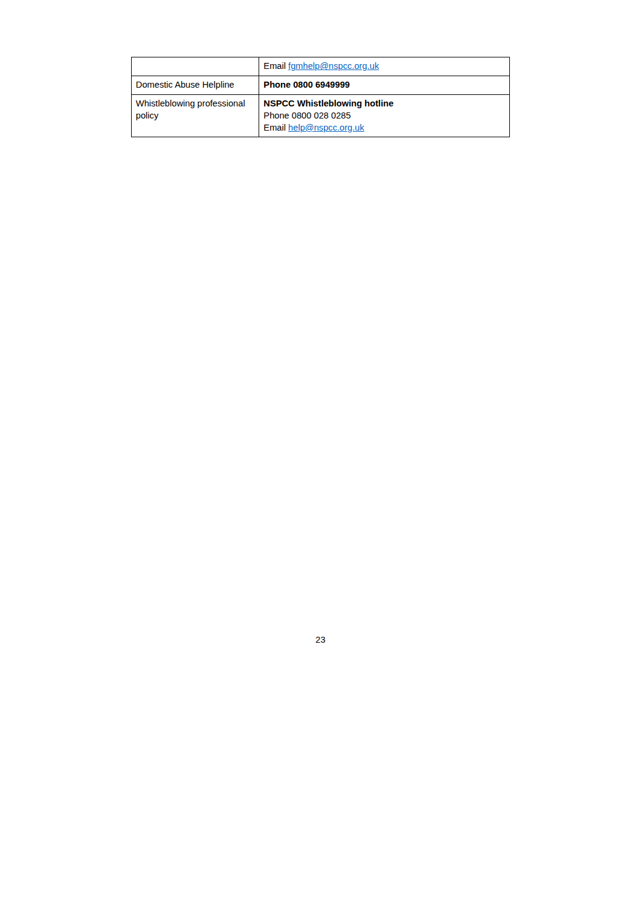| | Email fgmhelp@nspcc.org.uk |
| Domestic Abuse Helpline | Phone 0800 6949999 |
| Whistleblowing professional policy | NSPCC Whistleblowing hotline Phone 0800 028 0285 Email help@nspcc.org.uk |
23